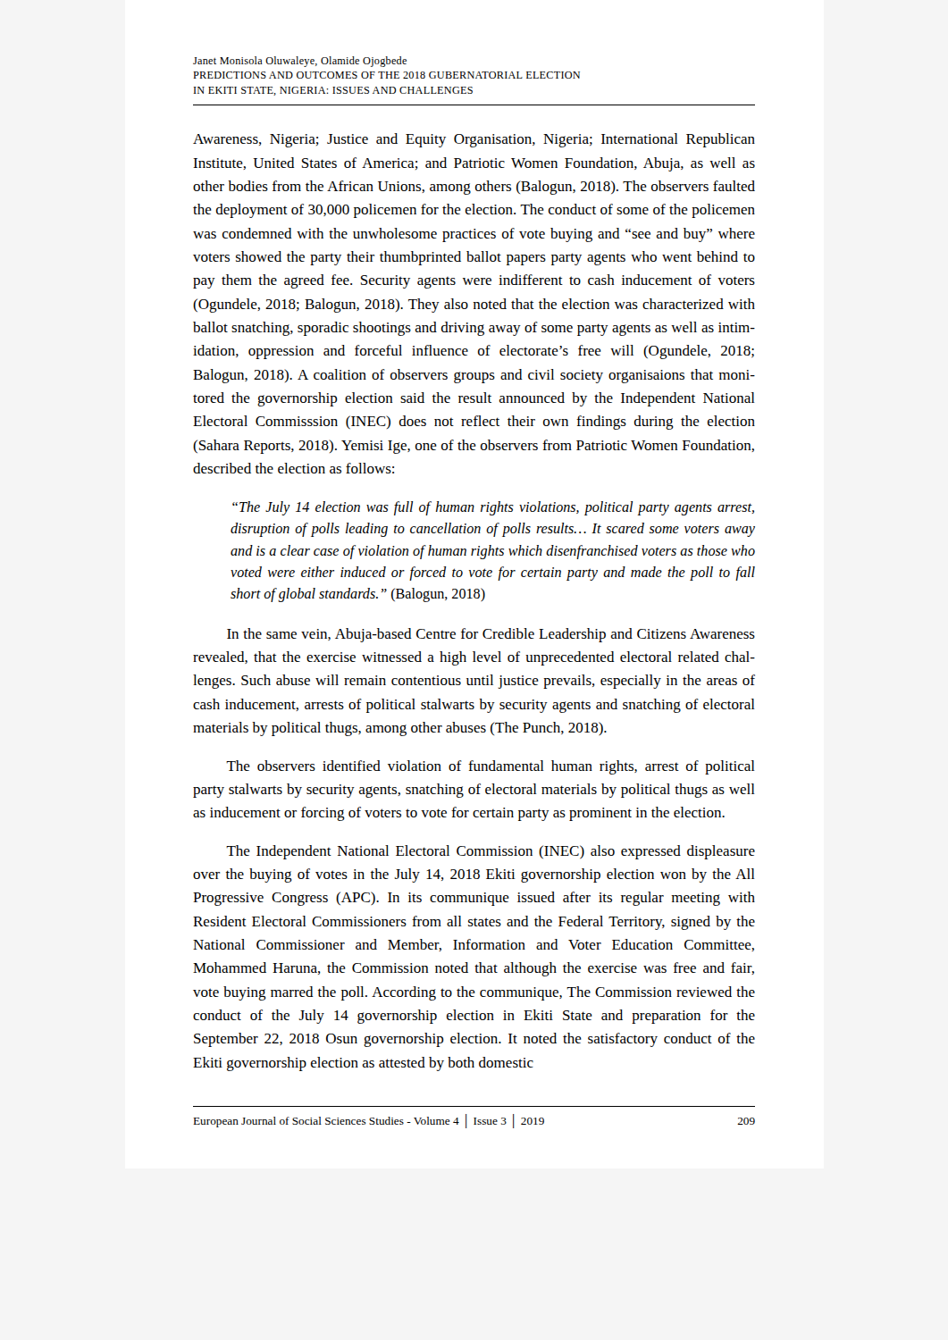Janet Monisola Oluwaleye, Olamide Ojogbede
Predictions and Outcomes of the 2018 Gubernatorial Election
in Ekiti State, Nigeria: Issues and Challenges
Awareness, Nigeria; Justice and Equity Organisation, Nigeria; International Republican Institute, United States of America; and Patriotic Women Foundation, Abuja, as well as other bodies from the African Unions, among others (Balogun, 2018). The observers faulted the deployment of 30,000 policemen for the election. The conduct of some of the policemen was condemned with the unwholesome practices of vote buying and “see and buy” where voters showed the party their thumbprinted ballot papers party agents who went behind to pay them the agreed fee. Security agents were indifferent to cash inducement of voters (Ogundele, 2018; Balogun, 2018). They also noted that the election was characterized with ballot snatching, sporadic shootings and driving away of some party agents as well as intimidation, oppression and forceful influence of electorate’s free will (Ogundele, 2018; Balogun, 2018). A coalition of observers groups and civil society organisaions that monitored the governorship election said the result announced by the Independent National Electoral Commisssion (INEC) does not reflect their own findings during the election (Sahara Reports, 2018). Yemisi Ige, one of the observers from Patriotic Women Foundation, described the election as follows:
“The July 14 election was full of human rights violations, political party agents arrest, disruption of polls leading to cancellation of polls results… It scared some voters away and is a clear case of violation of human rights which disenfranchised voters as those who voted were either induced or forced to vote for certain party and made the poll to fall short of global standards.” (Balogun, 2018)
In the same vein, Abuja-based Centre for Credible Leadership and Citizens Awareness revealed, that the exercise witnessed a high level of unprecedented electoral related challenges. Such abuse will remain contentious until justice prevails, especially in the areas of cash inducement, arrests of political stalwarts by security agents and snatching of electoral materials by political thugs, among other abuses (The Punch, 2018).
The observers identified violation of fundamental human rights, arrest of political party stalwarts by security agents, snatching of electoral materials by political thugs as well as inducement or forcing of voters to vote for certain party as prominent in the election.
The Independent National Electoral Commission (INEC) also expressed displeasure over the buying of votes in the July 14, 2018 Ekiti governorship election won by the All Progressive Congress (APC). In its communique issued after its regular meeting with Resident Electoral Commissioners from all states and the Federal Territory, signed by the National Commissioner and Member, Information and Voter Education Committee, Mohammed Haruna, the Commission noted that although the exercise was free and fair, vote buying marred the poll. According to the communique, The Commission reviewed the conduct of the July 14 governorship election in Ekiti State and preparation for the September 22, 2018 Osun governorship election. It noted the satisfactory conduct of the Ekiti governorship election as attested by both domestic
European Journal of Social Sciences Studies - Volume 4 │ Issue 3 │ 2019
209